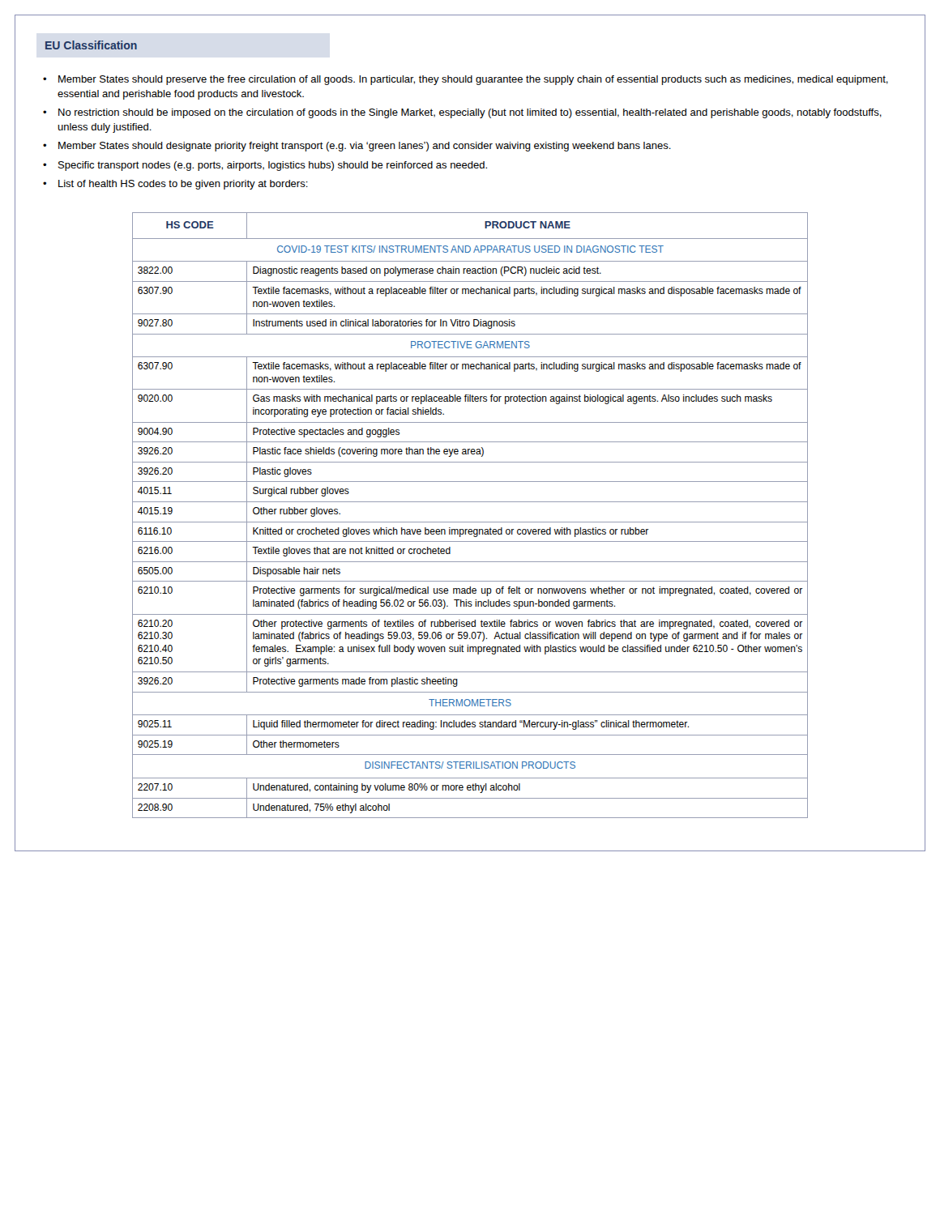EU Classification
Member States should preserve the free circulation of all goods. In particular, they should guarantee the supply chain of essential products such as medicines, medical equipment, essential and perishable food products and livestock.
No restriction should be imposed on the circulation of goods in the Single Market, especially (but not limited to) essential, health-related and perishable goods, notably foodstuffs, unless duly justified.
Member States should designate priority freight transport (e.g. via ‘green lanes’) and consider waiving existing weekend bans lanes.
Specific transport nodes (e.g. ports, airports, logistics hubs) should be reinforced as needed.
List of health HS codes to be given priority at borders:
| HS CODE | PRODUCT NAME |
| --- | --- |
| COVID-19 TEST KITS/ INSTRUMENTS AND APPARATUS USED IN DIAGNOSTIC TEST |
| 3822.00 | Diagnostic reagents based on polymerase chain reaction (PCR) nucleic acid test. |
| 6307.90 | Textile facemasks, without a replaceable filter or mechanical parts, including surgical masks and disposable facemasks made of non-woven textiles. |
| 9027.80 | Instruments used in clinical laboratories for In Vitro Diagnosis |
| PROTECTIVE GARMENTS |
| 6307.90 | Textile facemasks, without a replaceable filter or mechanical parts, including surgical masks and disposable facemasks made of non-woven textiles. |
| 9020.00 | Gas masks with mechanical parts or replaceable filters for protection against biological agents. Also includes such masks incorporating eye protection or facial shields. |
| 9004.90 | Protective spectacles and goggles |
| 3926.20 | Plastic face shields (covering more than the eye area) |
| 3926.20 | Plastic gloves |
| 4015.11 | Surgical rubber gloves |
| 4015.19 | Other rubber gloves. |
| 6116.10 | Knitted or crocheted gloves which have been impregnated or covered with plastics or rubber |
| 6216.00 | Textile gloves that are not knitted or crocheted |
| 6505.00 | Disposable hair nets |
| 6210.10 | Protective garments for surgical/medical use made up of felt or nonwovens whether or not impregnated, coated, covered or laminated (fabrics of heading 56.02 or 56.03). This includes spun-bonded garments. |
| 6210.20 6210.30 6210.40 6210.50 | Other protective garments of textiles of rubberised textile fabrics or woven fabrics that are impregnated, coated, covered or laminated (fabrics of headings 59.03, 59.06 or 59.07). Actual classification will depend on type of garment and if for males or females. Example: a unisex full body woven suit impregnated with plastics would be classified under 6210.50 - Other women’s or girls’ garments. |
| 3926.20 | Protective garments made from plastic sheeting |
| THERMOMETERS |
| 9025.11 | Liquid filled thermometer for direct reading: Includes standard “Mercury-in-glass” clinical thermometer. |
| 9025.19 | Other thermometers |
| DISINFECTANTS/ STERILISATION PRODUCTS |
| 2207.10 | Undenatured, containing by volume 80% or more ethyl alcohol |
| 2208.90 | Undenatured, 75% ethyl alcohol |